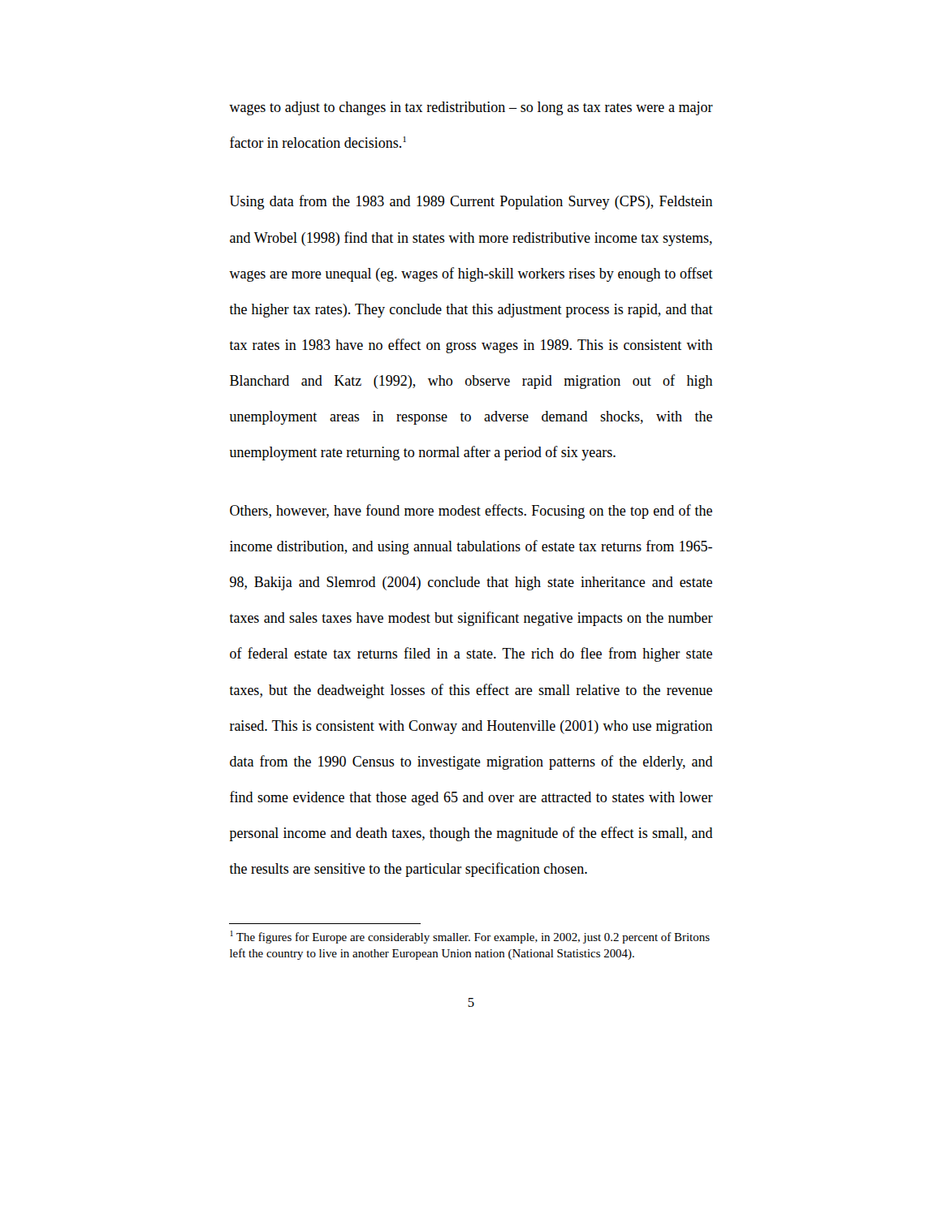wages to adjust to changes in tax redistribution – so long as tax rates were a major factor in relocation decisions.1
Using data from the 1983 and 1989 Current Population Survey (CPS), Feldstein and Wrobel (1998) find that in states with more redistributive income tax systems, wages are more unequal (eg. wages of high-skill workers rises by enough to offset the higher tax rates). They conclude that this adjustment process is rapid, and that tax rates in 1983 have no effect on gross wages in 1989. This is consistent with Blanchard and Katz (1992), who observe rapid migration out of high unemployment areas in response to adverse demand shocks, with the unemployment rate returning to normal after a period of six years.
Others, however, have found more modest effects. Focusing on the top end of the income distribution, and using annual tabulations of estate tax returns from 1965-98, Bakija and Slemrod (2004) conclude that high state inheritance and estate taxes and sales taxes have modest but significant negative impacts on the number of federal estate tax returns filed in a state. The rich do flee from higher state taxes, but the deadweight losses of this effect are small relative to the revenue raised. This is consistent with Conway and Houtenville (2001) who use migration data from the 1990 Census to investigate migration patterns of the elderly, and find some evidence that those aged 65 and over are attracted to states with lower personal income and death taxes, though the magnitude of the effect is small, and the results are sensitive to the particular specification chosen.
1 The figures for Europe are considerably smaller. For example, in 2002, just 0.2 percent of Britons left the country to live in another European Union nation (National Statistics 2004).
5